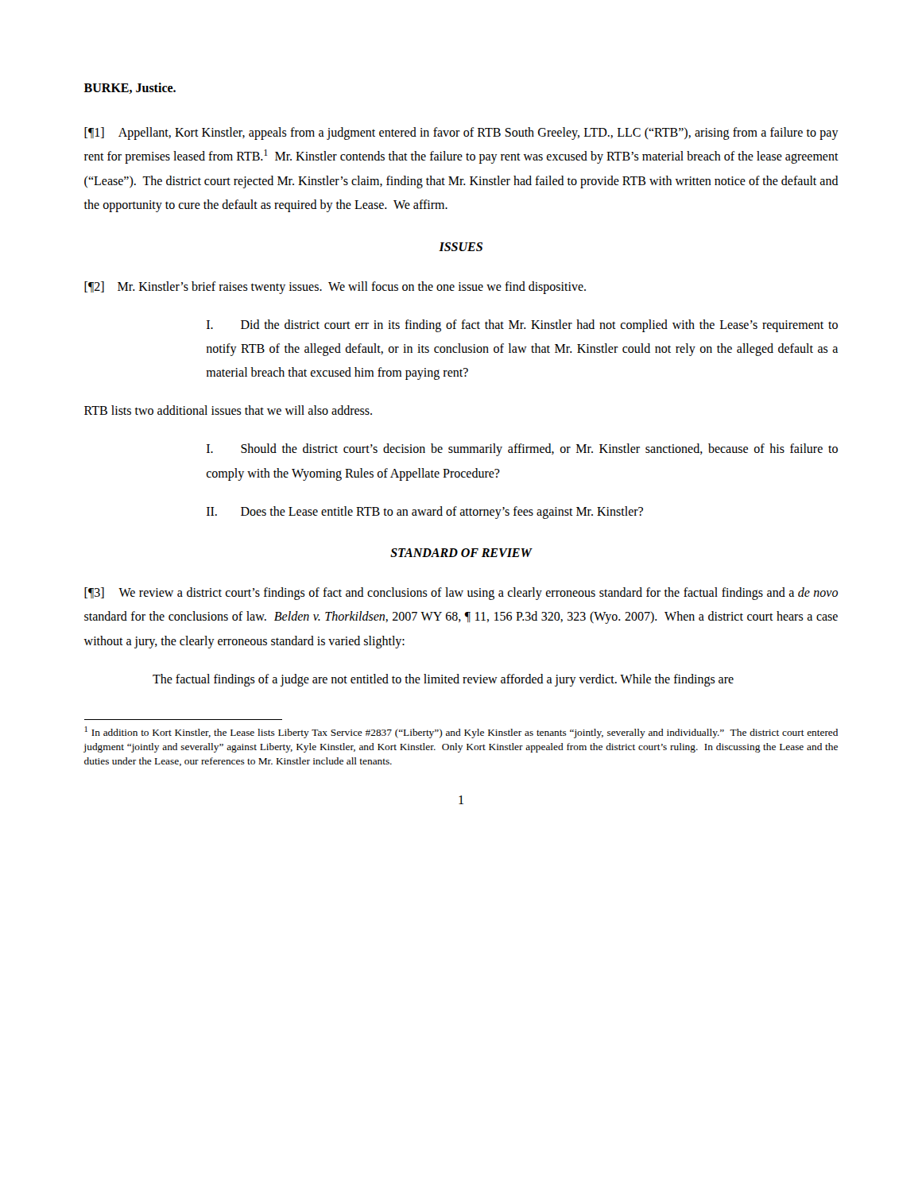BURKE, Justice.
[¶1] Appellant, Kort Kinstler, appeals from a judgment entered in favor of RTB South Greeley, LTD., LLC (“RTB”), arising from a failure to pay rent for premises leased from RTB.1 Mr. Kinstler contends that the failure to pay rent was excused by RTB’s material breach of the lease agreement (“Lease”). The district court rejected Mr. Kinstler’s claim, finding that Mr. Kinstler had failed to provide RTB with written notice of the default and the opportunity to cure the default as required by the Lease. We affirm.
ISSUES
[¶2] Mr. Kinstler’s brief raises twenty issues. We will focus on the one issue we find dispositive.
I. Did the district court err in its finding of fact that Mr. Kinstler had not complied with the Lease’s requirement to notify RTB of the alleged default, or in its conclusion of law that Mr. Kinstler could not rely on the alleged default as a material breach that excused him from paying rent?
RTB lists two additional issues that we will also address.
I. Should the district court’s decision be summarily affirmed, or Mr. Kinstler sanctioned, because of his failure to comply with the Wyoming Rules of Appellate Procedure?
II. Does the Lease entitle RTB to an award of attorney’s fees against Mr. Kinstler?
STANDARD OF REVIEW
[¶3] We review a district court’s findings of fact and conclusions of law using a clearly erroneous standard for the factual findings and a de novo standard for the conclusions of law. Belden v. Thorkildsen, 2007 WY 68, ¶ 11, 156 P.3d 320, 323 (Wyo. 2007). When a district court hears a case without a jury, the clearly erroneous standard is varied slightly:
The factual findings of a judge are not entitled to the limited review afforded a jury verdict. While the findings are
1 In addition to Kort Kinstler, the Lease lists Liberty Tax Service #2837 (“Liberty”) and Kyle Kinstler as tenants “jointly, severally and individually.” The district court entered judgment “jointly and severally” against Liberty, Kyle Kinstler, and Kort Kinstler. Only Kort Kinstler appealed from the district court’s ruling. In discussing the Lease and the duties under the Lease, our references to Mr. Kinstler include all tenants.
1